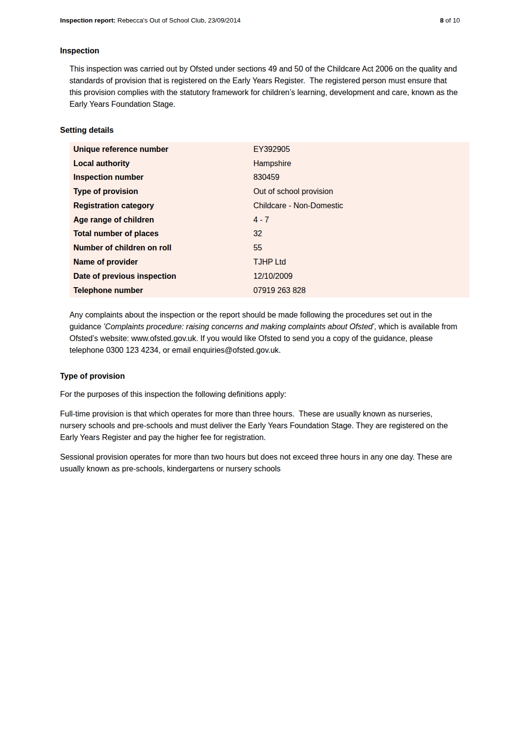Inspection report: Rebecca's Out of School Club, 23/09/2014
8 of 10
Inspection
This inspection was carried out by Ofsted under sections 49 and 50 of the Childcare Act 2006 on the quality and standards of provision that is registered on the Early Years Register. The registered person must ensure that this provision complies with the statutory framework for children’s learning, development and care, known as the Early Years Foundation Stage.
Setting details
| Unique reference number | EY392905 |
| Local authority | Hampshire |
| Inspection number | 830459 |
| Type of provision | Out of school provision |
| Registration category | Childcare - Non-Domestic |
| Age range of children | 4 - 7 |
| Total number of places | 32 |
| Number of children on roll | 55 |
| Name of provider | TJHP Ltd |
| Date of previous inspection | 12/10/2009 |
| Telephone number | 07919 263 828 |
Any complaints about the inspection or the report should be made following the procedures set out in the guidance 'Complaints procedure: raising concerns and making complaints about Ofsted', which is available from Ofsted’s website: www.ofsted.gov.uk. If you would like Ofsted to send you a copy of the guidance, please telephone 0300 123 4234, or email enquiries@ofsted.gov.uk.
Type of provision
For the purposes of this inspection the following definitions apply:
Full-time provision is that which operates for more than three hours. These are usually known as nurseries, nursery schools and pre-schools and must deliver the Early Years Foundation Stage. They are registered on the Early Years Register and pay the higher fee for registration.
Sessional provision operates for more than two hours but does not exceed three hours in any one day. These are usually known as pre-schools, kindergartens or nursery schools